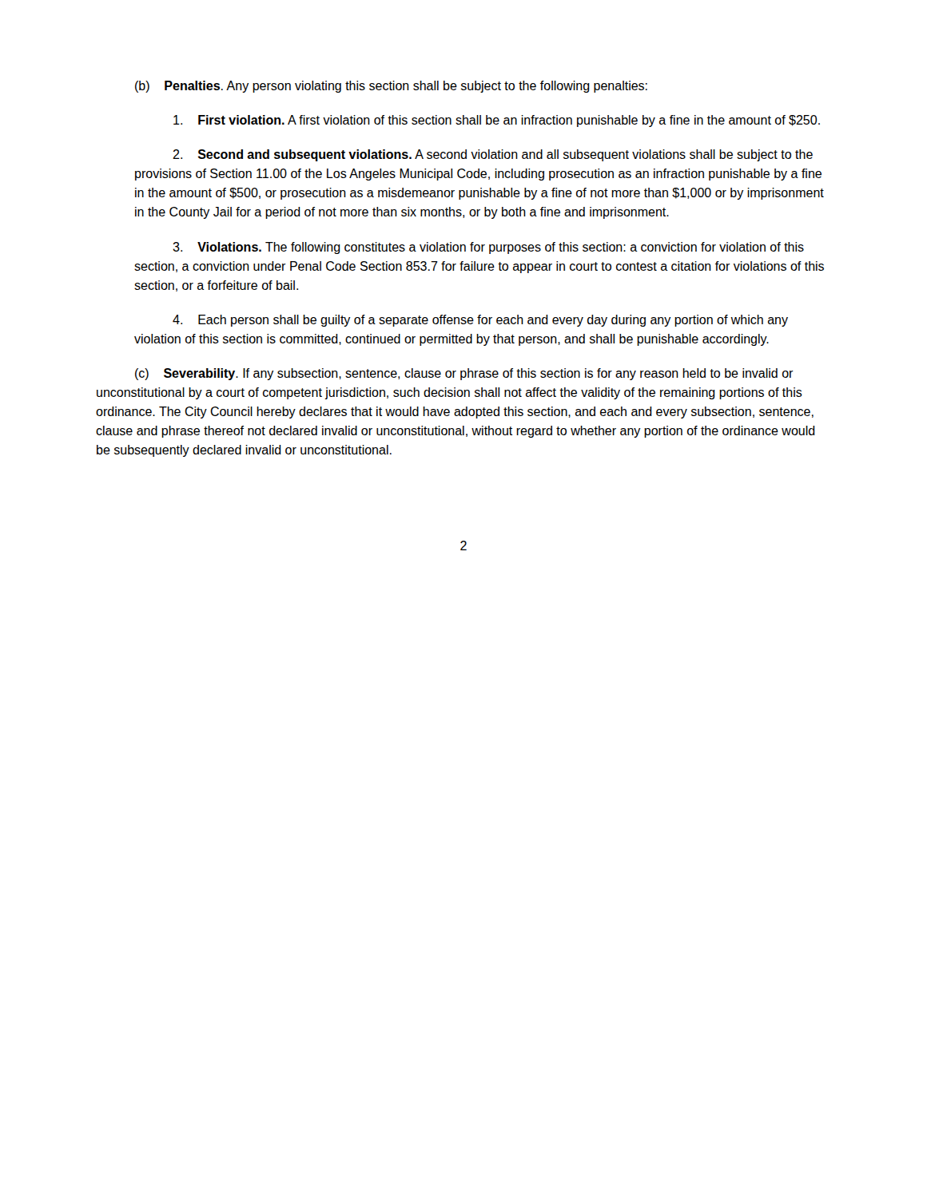(b) Penalties. Any person violating this section shall be subject to the following penalties:
1. First violation. A first violation of this section shall be an infraction punishable by a fine in the amount of $250.
2. Second and subsequent violations. A second violation and all subsequent violations shall be subject to the provisions of Section 11.00 of the Los Angeles Municipal Code, including prosecution as an infraction punishable by a fine in the amount of $500, or prosecution as a misdemeanor punishable by a fine of not more than $1,000 or by imprisonment in the County Jail for a period of not more than six months, or by both a fine and imprisonment.
3. Violations. The following constitutes a violation for purposes of this section: a conviction for violation of this section, a conviction under Penal Code Section 853.7 for failure to appear in court to contest a citation for violations of this section, or a forfeiture of bail.
4. Each person shall be guilty of a separate offense for each and every day during any portion of which any violation of this section is committed, continued or permitted by that person, and shall be punishable accordingly.
(c) Severability. If any subsection, sentence, clause or phrase of this section is for any reason held to be invalid or unconstitutional by a court of competent jurisdiction, such decision shall not affect the validity of the remaining portions of this ordinance. The City Council hereby declares that it would have adopted this section, and each and every subsection, sentence, clause and phrase thereof not declared invalid or unconstitutional, without regard to whether any portion of the ordinance would be subsequently declared invalid or unconstitutional.
2